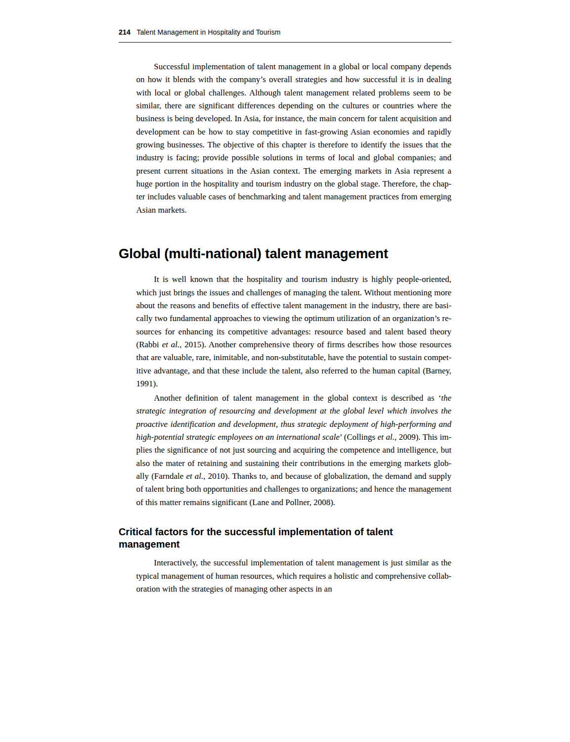214 Talent Management in Hospitality and Tourism
Successful implementation of talent management in a global or local company depends on how it blends with the company’s overall strategies and how successful it is in dealing with local or global challenges. Although talent management related problems seem to be similar, there are significant differences depending on the cultures or countries where the business is being developed. In Asia, for instance, the main concern for talent acquisition and development can be how to stay competitive in fast-growing Asian economies and rapidly growing businesses. The objective of this chapter is therefore to identify the issues that the industry is facing; provide possible solutions in terms of local and global companies; and present current situations in the Asian context. The emerging markets in Asia represent a huge portion in the hospitality and tourism industry on the global stage. Therefore, the chapter includes valuable cases of benchmarking and talent management practices from emerging Asian markets.
Global (multi-national) talent management
It is well known that the hospitality and tourism industry is highly people-oriented, which just brings the issues and challenges of managing the talent. Without mentioning more about the reasons and benefits of effective talent management in the industry, there are basically two fundamental approaches to viewing the optimum utilization of an organization’s resources for enhancing its competitive advantages: resource based and talent based theory (Rabbi et al., 2015). Another comprehensive theory of firms describes how those resources that are valuable, rare, inimitable, and non-substitutable, have the potential to sustain competitive advantage, and that these include the talent, also referred to the human capital (Barney, 1991).
Another definition of talent management in the global context is described as ‘the strategic integration of resourcing and development at the global level which involves the proactive identification and development, thus strategic deployment of high-performing and high-potential strategic employees on an international scale’ (Collings et al., 2009). This implies the significance of not just sourcing and acquiring the competence and intelligence, but also the mater of retaining and sustaining their contributions in the emerging markets globally (Farndale et al., 2010). Thanks to, and because of globalization, the demand and supply of talent bring both opportunities and challenges to organizations; and hence the management of this matter remains significant (Lane and Pollner, 2008).
Critical factors for the successful implementation of talent management
Interactively, the successful implementation of talent management is just similar as the typical management of human resources, which requires a holistic and comprehensive collaboration with the strategies of managing other aspects in an